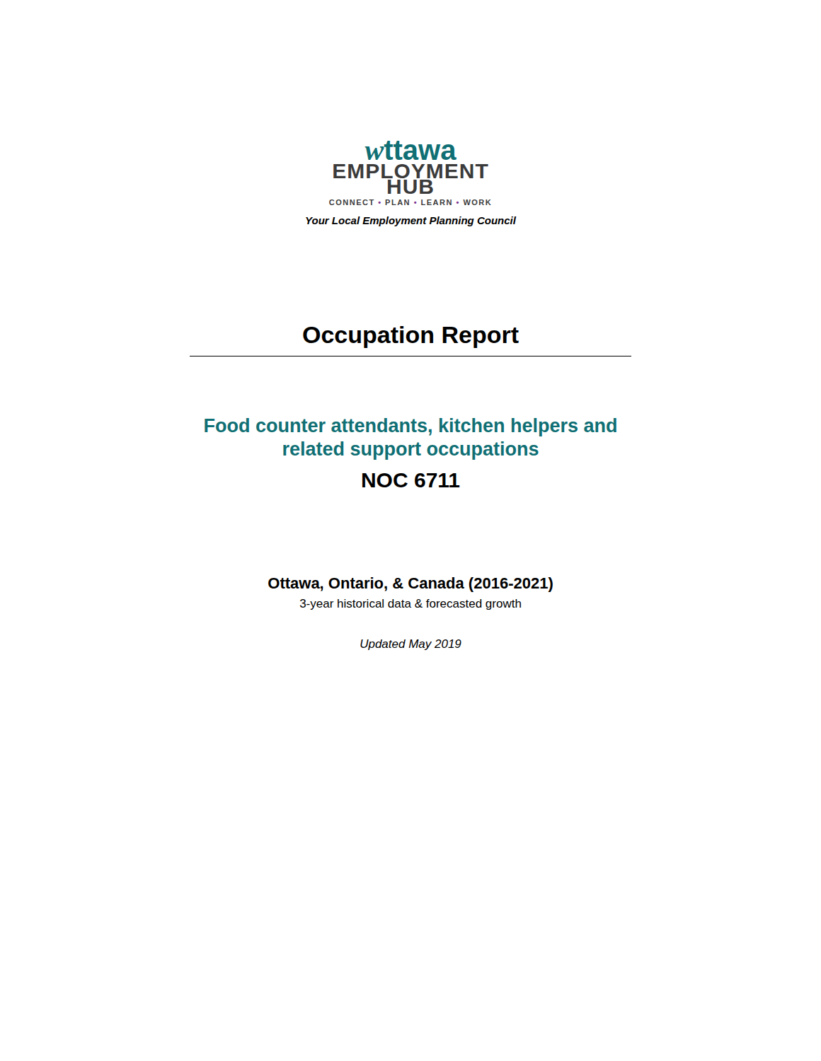wttawa
EMPLOYMENT
HUB
CONNECT • PLAN • LEARN • WORK
Your Local Employment Planning Council
Occupation Report
Food counter attendants, kitchen helpers and related support occupations
NOC 6711
Ottawa, Ontario, & Canada (2016-2021)
3-year historical data & forecasted growth
Updated May 2019